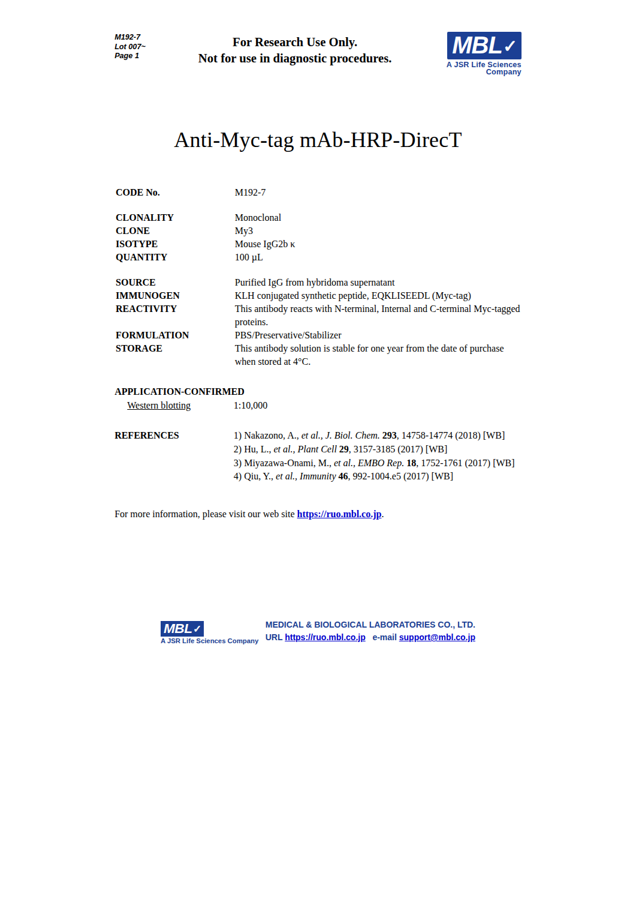M192-7
Lot 007~
Page 1
For Research Use Only.
Not for use in diagnostic procedures.
MBL✓
A JSR Life Sciences
Company
Anti-Myc-tag mAb-HRP-DirecT
| CODE No. | M192-7 |
| CLONALITY | Monoclonal |
| CLONE | My3 |
| ISOTYPE | Mouse IgG2b κ |
| QUANTITY | 100 µL |
| SOURCE | Purified IgG from hybridoma supernatant |
| IMMUNOGEN | KLH conjugated synthetic peptide, EQKLISEEDL (Myc-tag) |
| REACTIVITY | This antibody reacts with N-terminal, Internal and C-terminal Myc-tagged proteins. |
| FORMULATION | PBS/Preservative/Stabilizer |
| STORAGE | This antibody solution is stable for one year from the date of purchase when stored at 4°C. |
APPLICATION-CONFIRMED
| Western blotting | 1:10,000 |
| REFERENCES | 1) Nakazono, A., et al., J. Biol. Chem. 293 , 14758-14774 (2018) [WB] 2) Hu, L., et al., Plant Cell 29 , 3157-3185 (2017) [WB] 3) Miyazawa-Onami, M., et al., EMBO Rep. 18 , 1752-1761 (2017) [WB] 4) Qiu, Y., et al., Immunity 46 , 992-1004.e5 (2017) [WB] |
For more information, please visit our web site https://ruo.mbl.co.jp.
MBL✓
A JSR Life Sciences Company
MEDICAL & BIOLOGICAL LABORATORIES CO., LTD.
URL https://ruo.mbl.co.jp e-mail support@mbl.co.jp